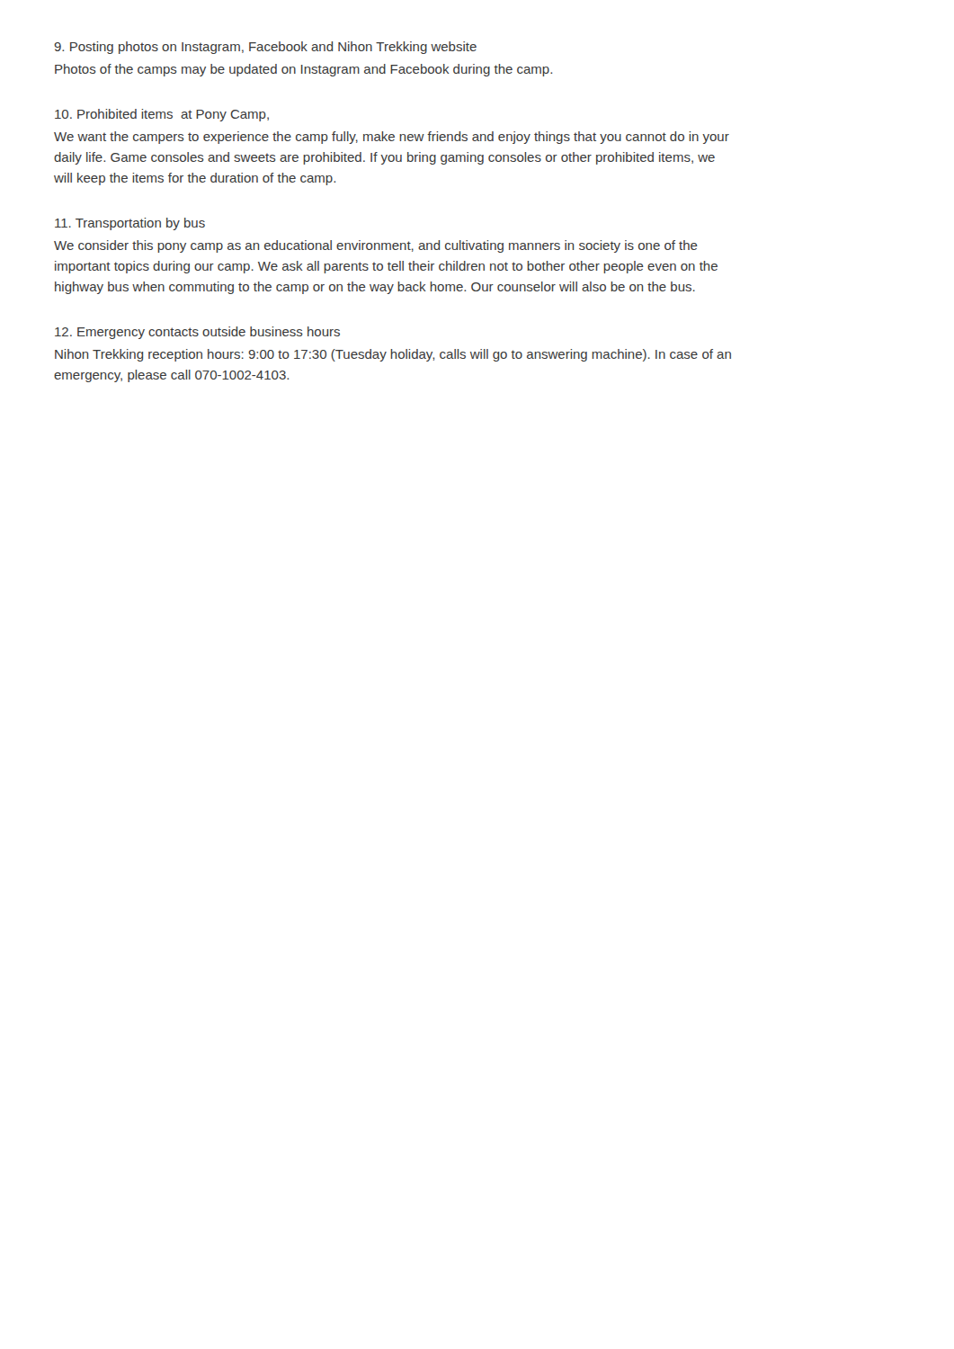9. Posting photos on Instagram, Facebook and Nihon Trekking website
Photos of the camps may be updated on Instagram and Facebook during the camp.
10. Prohibited items at Pony Camp,
We want the campers to experience the camp fully, make new friends and enjoy things that you cannot do in your daily life. Game consoles and sweets are prohibited. If you bring gaming consoles or other prohibited items, we will keep the items for the duration of the camp.
11. Transportation by bus
We consider this pony camp as an educational environment, and cultivating manners in society is one of the important topics during our camp. We ask all parents to tell their children not to bother other people even on the highway bus when commuting to the camp or on the way back home. Our counselor will also be on the bus.
12. Emergency contacts outside business hours
Nihon Trekking reception hours: 9:00 to 17:30 (Tuesday holiday, calls will go to answering machine). In case of an emergency, please call 070-1002-4103.